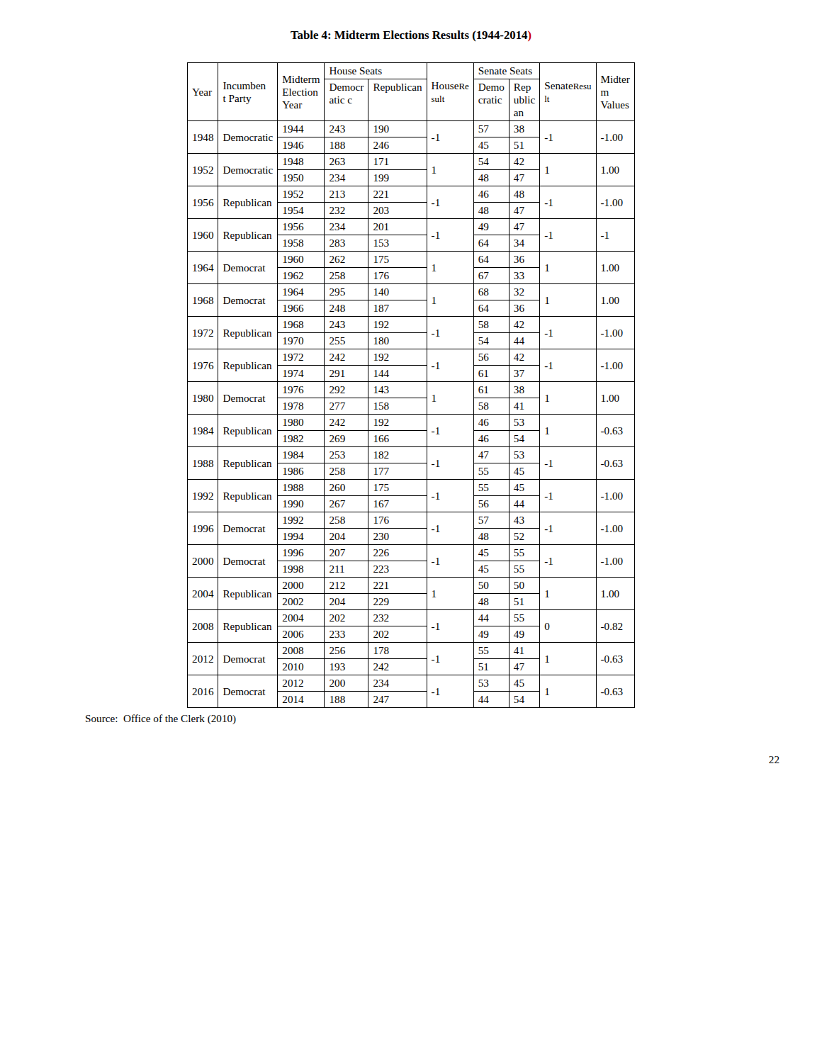Table 4: Midterm Elections Results (1944-2014)
| Year | Incumben t Party | Midterm Election Year | House Seats | House Re sult | Senate Seats | Senate Resu lt | Midter m Values |
| --- | --- | --- | --- | --- | --- | --- | --- |
| Democr atic c | Republican | Demo cratic | Rep ublic an |
| 1948 | Democratic | 1944 | 243 | 190 | -1 | 57 | 38 | -1 | -1.00 |
| 1946 | 188 | 246 | 45 | 51 |
| 1952 | Democratic | 1948 | 263 | 171 | 1 | 54 | 42 | 1 | 1.00 |
| 1950 | 234 | 199 | 48 | 47 |
| 1956 | Republican | 1952 | 213 | 221 | -1 | 46 | 48 | -1 | -1.00 |
| 1954 | 232 | 203 | 48 | 47 |
| 1960 | Republican | 1956 | 234 | 201 | -1 | 49 | 47 | -1 | -1 |
| 1958 | 283 | 153 | 64 | 34 |
| 1964 | Democrat | 1960 | 262 | 175 | 1 | 64 | 36 | 1 | 1.00 |
| 1962 | 258 | 176 | 67 | 33 |
| 1968 | Democrat | 1964 | 295 | 140 | 1 | 68 | 32 | 1 | 1.00 |
| 1966 | 248 | 187 | 64 | 36 |
| 1972 | Republican | 1968 | 243 | 192 | -1 | 58 | 42 | -1 | -1.00 |
| 1970 | 255 | 180 | 54 | 44 |
| 1976 | Republican | 1972 | 242 | 192 | -1 | 56 | 42 | -1 | -1.00 |
| 1974 | 291 | 144 | 61 | 37 |
| 1980 | Democrat | 1976 | 292 | 143 | 1 | 61 | 38 | 1 | 1.00 |
| 1978 | 277 | 158 | 58 | 41 |
| 1984 | Republican | 1980 | 242 | 192 | -1 | 46 | 53 | 1 | -0.63 |
| 1982 | 269 | 166 | 46 | 54 |
| 1988 | Republican | 1984 | 253 | 182 | -1 | 47 | 53 | -1 | -0.63 |
| 1986 | 258 | 177 | 55 | 45 |
| 1992 | Republican | 1988 | 260 | 175 | -1 | 55 | 45 | -1 | -1.00 |
| 1990 | 267 | 167 | 56 | 44 |
| 1996 | Democrat | 1992 | 258 | 176 | -1 | 57 | 43 | -1 | -1.00 |
| 1994 | 204 | 230 | 48 | 52 |
| 2000 | Democrat | 1996 | 207 | 226 | -1 | 45 | 55 | -1 | -1.00 |
| 1998 | 211 | 223 | 45 | 55 |
| 2004 | Republican | 2000 | 212 | 221 | 1 | 50 | 50 | 1 | 1.00 |
| 2002 | 204 | 229 | 48 | 51 |
| 2008 | Republican | 2004 | 202 | 232 | -1 | 44 | 55 | 0 | -0.82 |
| 2006 | 233 | 202 | 49 | 49 |
| 2012 | Democrat | 2008 | 256 | 178 | -1 | 55 | 41 | 1 | -0.63 |
| 2010 | 193 | 242 | 51 | 47 |
| 2016 | Democrat | 2012 | 200 | 234 | -1 | 53 | 45 | 1 | -0.63 |
| 2014 | 188 | 247 | 44 | 54 |
Source: Office of the Clerk (2010)
22